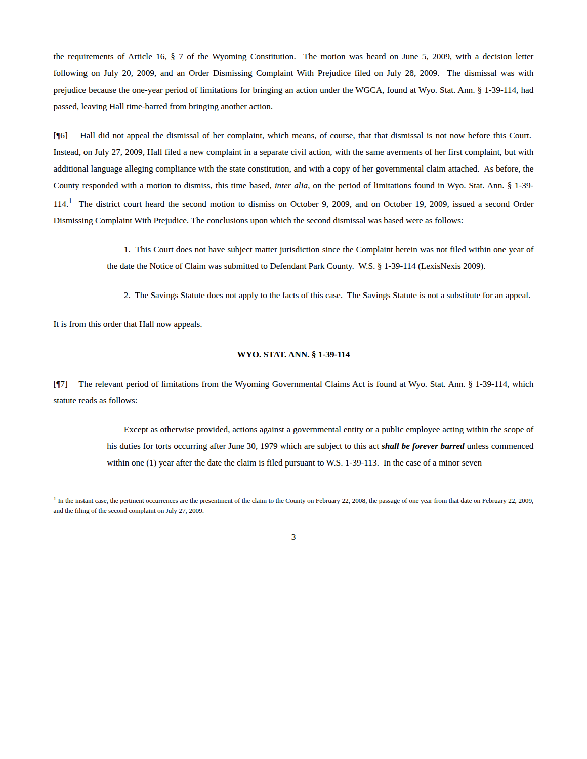the requirements of Article 16, § 7 of the Wyoming Constitution. The motion was heard on June 5, 2009, with a decision letter following on July 20, 2009, and an Order Dismissing Complaint With Prejudice filed on July 28, 2009. The dismissal was with prejudice because the one-year period of limitations for bringing an action under the WGCA, found at Wyo. Stat. Ann. § 1-39-114, had passed, leaving Hall time-barred from bringing another action.
[¶6] Hall did not appeal the dismissal of her complaint, which means, of course, that that dismissal is not now before this Court. Instead, on July 27, 2009, Hall filed a new complaint in a separate civil action, with the same averments of her first complaint, but with additional language alleging compliance with the state constitution, and with a copy of her governmental claim attached. As before, the County responded with a motion to dismiss, this time based, inter alia, on the period of limitations found in Wyo. Stat. Ann. § 1-39-114.1 The district court heard the second motion to dismiss on October 9, 2009, and on October 19, 2009, issued a second Order Dismissing Complaint With Prejudice. The conclusions upon which the second dismissal was based were as follows:
1. This Court does not have subject matter jurisdiction since the Complaint herein was not filed within one year of the date the Notice of Claim was submitted to Defendant Park County. W.S. § 1-39-114 (LexisNexis 2009).
2. The Savings Statute does not apply to the facts of this case. The Savings Statute is not a substitute for an appeal.
It is from this order that Hall now appeals.
WYO. STAT. ANN. § 1-39-114
[¶7] The relevant period of limitations from the Wyoming Governmental Claims Act is found at Wyo. Stat. Ann. § 1-39-114, which statute reads as follows:
Except as otherwise provided, actions against a governmental entity or a public employee acting within the scope of his duties for torts occurring after June 30, 1979 which are subject to this act shall be forever barred unless commenced within one (1) year after the date the claim is filed pursuant to W.S. 1-39-113. In the case of a minor seven
1 In the instant case, the pertinent occurrences are the presentment of the claim to the County on February 22, 2008, the passage of one year from that date on February 22, 2009, and the filing of the second complaint on July 27, 2009.
3